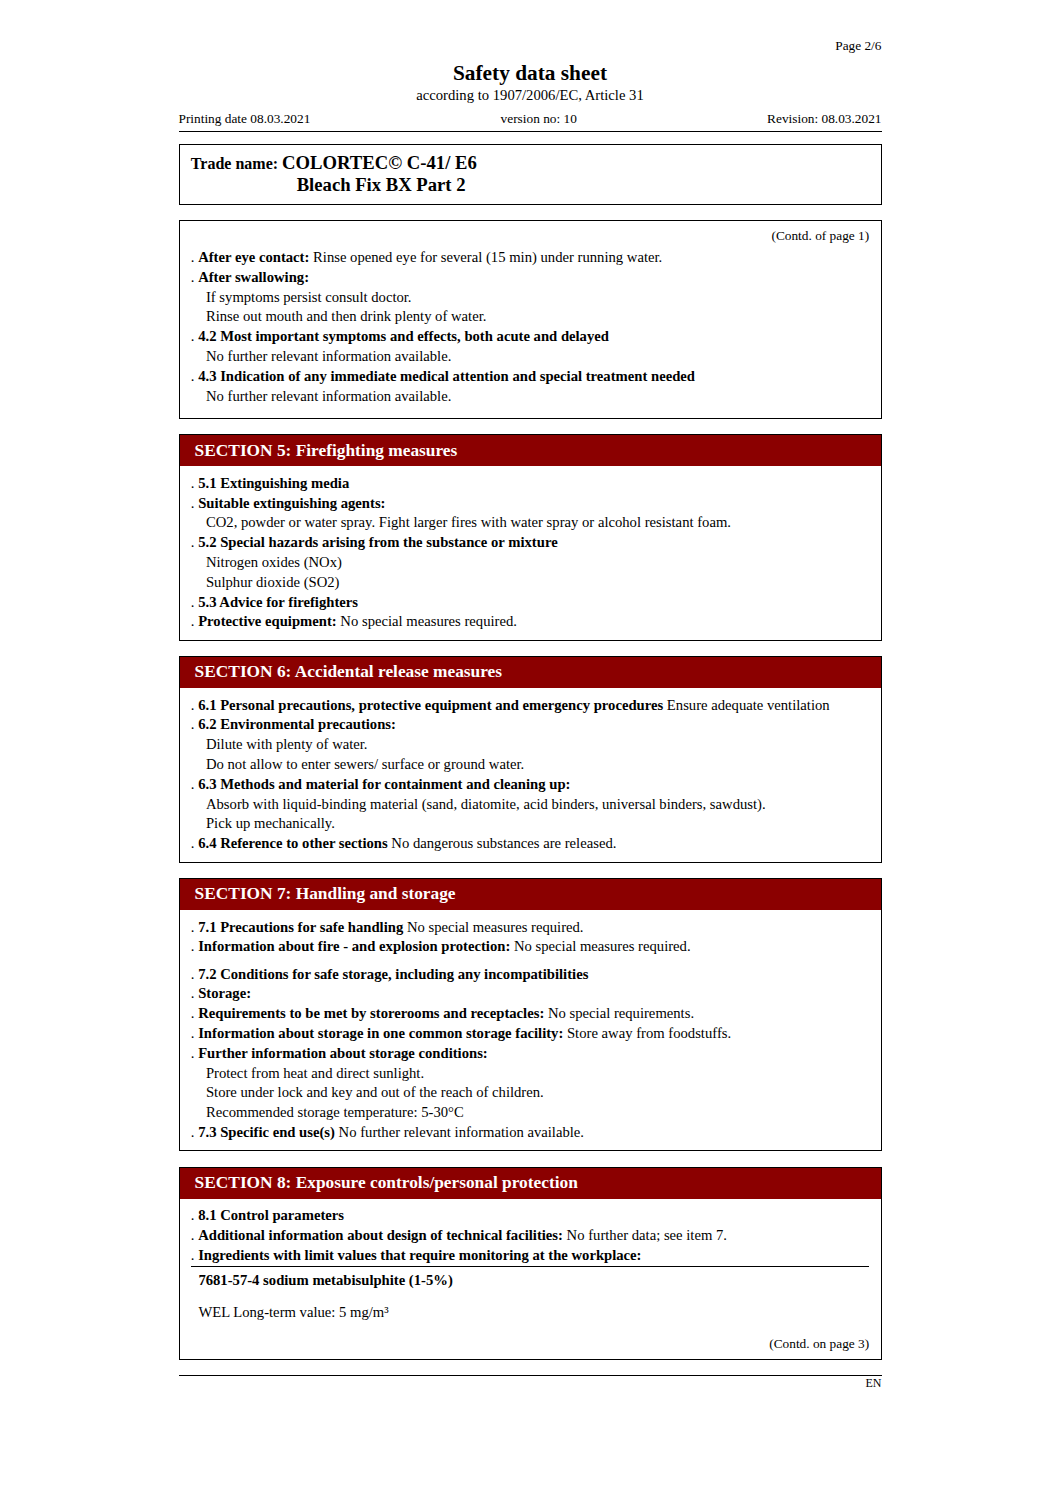Page 2/6
Safety data sheet
according to 1907/2006/EC, Article 31
Printing date 08.03.2021 version no: 10 Revision: 08.03.2021
Trade name: COLORTEC© C-41/ E6
Bleach Fix BX Part 2
(Contd. of page 1)
After eye contact: Rinse opened eye for several (15 min) under running water.
After swallowing:
If symptoms persist consult doctor.
Rinse out mouth and then drink plenty of water.
4.2 Most important symptoms and effects, both acute and delayed
No further relevant information available.
4.3 Indication of any immediate medical attention and special treatment needed
No further relevant information available.
SECTION 5: Firefighting measures
5.1 Extinguishing media
Suitable extinguishing agents:
CO2, powder or water spray. Fight larger fires with water spray or alcohol resistant foam.
5.2 Special hazards arising from the substance or mixture
Nitrogen oxides (NOx)
Sulphur dioxide (SO2)
5.3 Advice for firefighters
Protective equipment: No special measures required.
SECTION 6: Accidental release measures
6.1 Personal precautions, protective equipment and emergency procedures Ensure adequate ventilation
6.2 Environmental precautions:
Dilute with plenty of water.
Do not allow to enter sewers/ surface or ground water.
6.3 Methods and material for containment and cleaning up:
Absorb with liquid-binding material (sand, diatomite, acid binders, universal binders, sawdust).
Pick up mechanically.
6.4 Reference to other sections No dangerous substances are released.
SECTION 7: Handling and storage
7.1 Precautions for safe handling No special measures required.
Information about fire - and explosion protection: No special measures required.
7.2 Conditions for safe storage, including any incompatibilities
Storage:
Requirements to be met by storerooms and receptacles: No special requirements.
Information about storage in one common storage facility: Store away from foodstuffs.
Further information about storage conditions:
Protect from heat and direct sunlight.
Store under lock and key and out of the reach of children.
Recommended storage temperature: 5-30°C
7.3 Specific end use(s) No further relevant information available.
SECTION 8: Exposure controls/personal protection
8.1 Control parameters
Additional information about design of technical facilities: No further data; see item 7.
Ingredients with limit values that require monitoring at the workplace:
7681-57-4 sodium metabisulphite (1-5%)
WEL Long-term value: 5 mg/m³
(Contd. on page 3)
EN